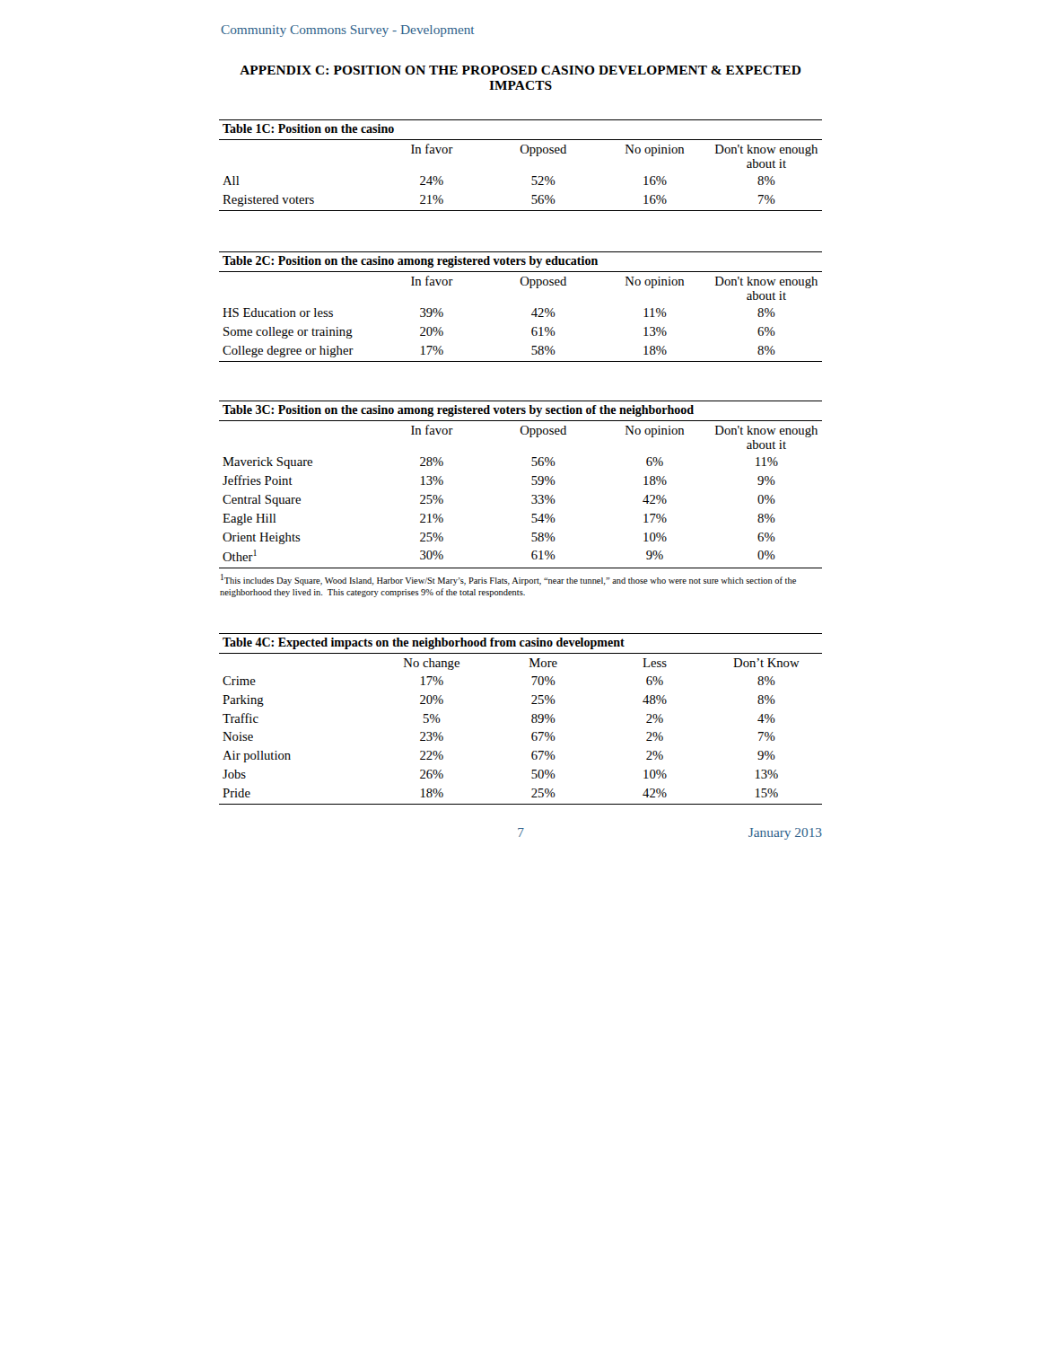Community Commons Survey - Development
APPENDIX C: POSITION ON THE PROPOSED CASINO DEVELOPMENT & EXPECTED IMPACTS
Table 1C: Position on the casino
| | In favor | Opposed | No opinion | Don't know enough about it |
| --- | --- | --- | --- | --- |
| All | 24% | 52% | 16% | 8% |
| Registered voters | 21% | 56% | 16% | 7% |
Table 2C: Position on the casino among registered voters by education
| | In favor | Opposed | No opinion | Don't know enough about it |
| --- | --- | --- | --- | --- |
| HS Education or less | 39% | 42% | 11% | 8% |
| Some college or training | 20% | 61% | 13% | 6% |
| College degree or higher | 17% | 58% | 18% | 8% |
Table 3C: Position on the casino among registered voters by section of the neighborhood
| | In favor | Opposed | No opinion | Don't know enough about it |
| --- | --- | --- | --- | --- |
| Maverick Square | 28% | 56% | 6% | 11% |
| Jeffries Point | 13% | 59% | 18% | 9% |
| Central Square | 25% | 33% | 42% | 0% |
| Eagle Hill | 21% | 54% | 17% | 8% |
| Orient Heights | 25% | 58% | 10% | 6% |
| Other 1 | 30% | 61% | 9% | 0% |
1This includes Day Square, Wood Island, Harbor View/St Mary’s, Paris Flats, Airport, “near the tunnel,” and those who were not sure which section of the neighborhood they lived in. This category comprises 9% of the total respondents.
Table 4C: Expected impacts on the neighborhood from casino development
| | No change | More | Less | Don’t Know |
| --- | --- | --- | --- | --- |
| Crime | 17% | 70% | 6% | 8% |
| Parking | 20% | 25% | 48% | 8% |
| Traffic | 5% | 89% | 2% | 4% |
| Noise | 23% | 67% | 2% | 7% |
| Air pollution | 22% | 67% | 2% | 9% |
| Jobs | 26% | 50% | 10% | 13% |
| Pride | 18% | 25% | 42% | 15% |
7
January 2013